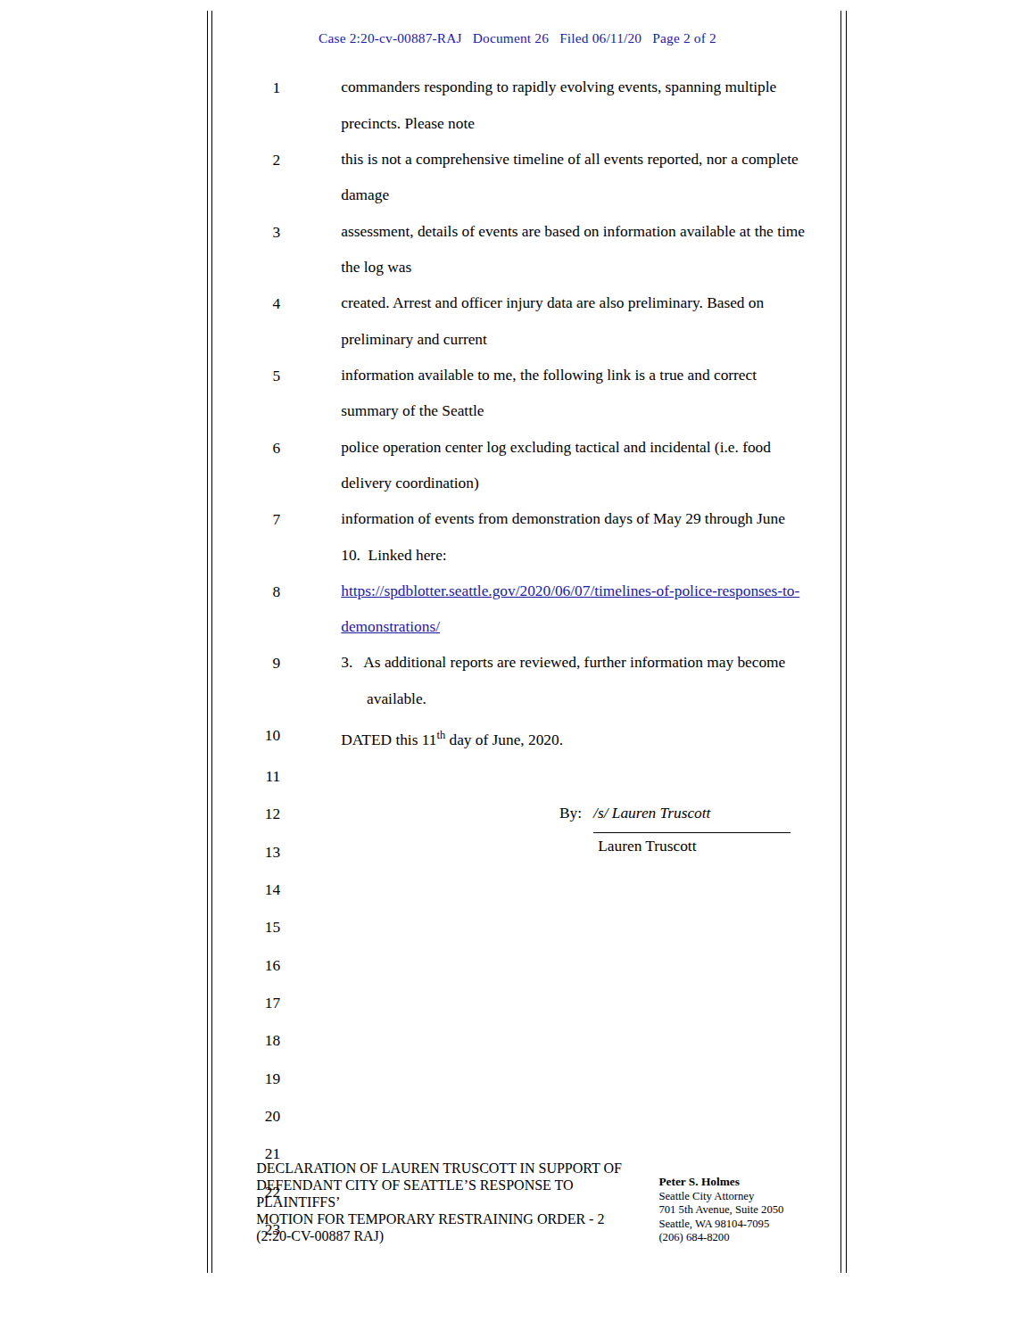Case 2:20-cv-00887-RAJ Document 26 Filed 06/11/20 Page 2 of 2
| 1 | commanders responding to rapidly evolving events, spanning multiple precincts. Please note |
| 2 | this is not a comprehensive timeline of all events reported, nor a complete damage |
| 3 | assessment, details of events are based on information available at the time the log was |
| 4 | created. Arrest and officer injury data are also preliminary. Based on preliminary and current |
| 5 | information available to me, the following link is a true and correct summary of the Seattle |
| 6 | police operation center log excluding tactical and incidental (i.e. food delivery coordination) |
| 7 | information of events from demonstration days of May 29 through June 10. Linked here: |
| 8 | https://spdblotter.seattle.gov/2020/06/07/timelines-of-police-responses-to-demonstrations/ |
| 9 | 3. As additional reports are reviewed, further information may become available. |
| 10 | DATED this 11 th day of June, 2020. |
| 11 | |
| 12 | By: /s/ Lauren Truscott |
| 13 | Lauren Truscott |
| 14 | |
| 15 | |
| 16 | |
| 17 | |
| 18 | |
| 19 | |
| 20 | |
| 21 | |
| 22 | |
| 23 | |
Declaration of Lauren Truscott in Support of
Defendant City of Seattle’s Response to Plaintiffs’
Motion for Temporary Restraining Order - 2
(2:20-CV-00887 RAJ)
Peter S. Holmes
Seattle City Attorney
701 5th Avenue, Suite 2050
Seattle, WA 98104-7095
(206) 684-8200